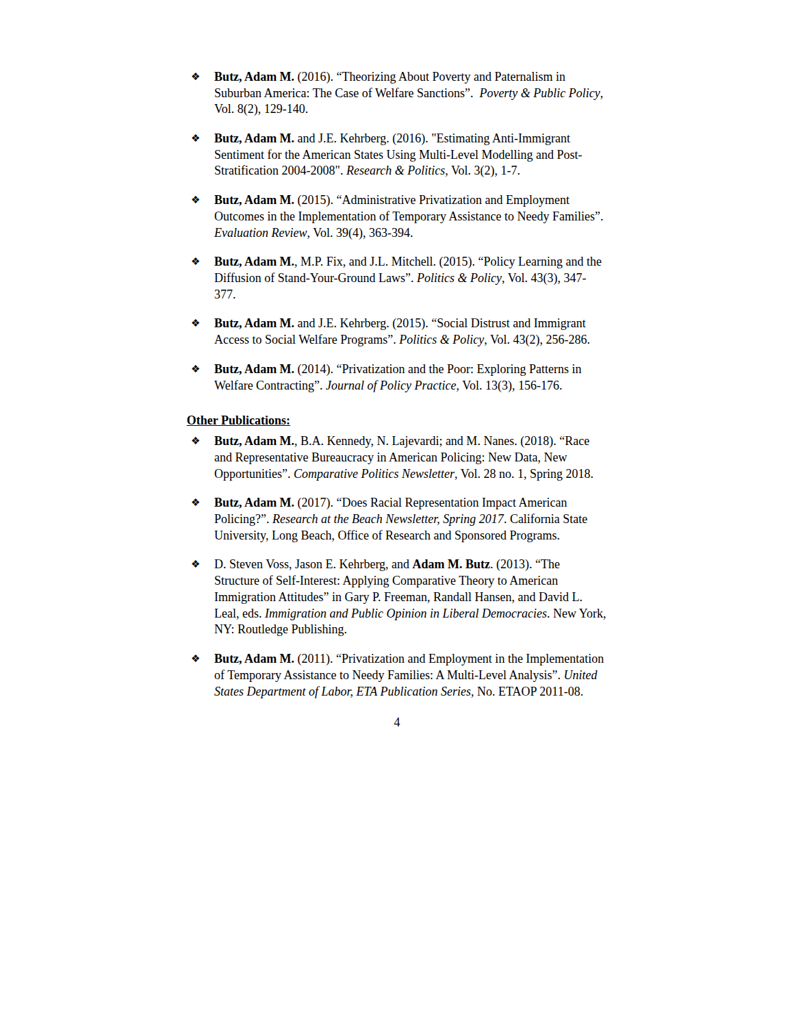Butz, Adam M. (2016). “Theorizing About Poverty and Paternalism in Suburban America: The Case of Welfare Sanctions”. Poverty & Public Policy, Vol. 8(2), 129-140.
Butz, Adam M. and J.E. Kehrberg. (2016). "Estimating Anti-Immigrant Sentiment for the American States Using Multi-Level Modelling and Post-Stratification 2004-2008". Research & Politics, Vol. 3(2), 1-7.
Butz, Adam M. (2015). “Administrative Privatization and Employment Outcomes in the Implementation of Temporary Assistance to Needy Families”. Evaluation Review, Vol. 39(4), 363-394.
Butz, Adam M., M.P. Fix, and J.L. Mitchell. (2015). “Policy Learning and the Diffusion of Stand-Your-Ground Laws”. Politics & Policy, Vol. 43(3), 347-377.
Butz, Adam M. and J.E. Kehrberg. (2015). “Social Distrust and Immigrant Access to Social Welfare Programs”. Politics & Policy, Vol. 43(2), 256-286.
Butz, Adam M. (2014). “Privatization and the Poor: Exploring Patterns in Welfare Contracting”. Journal of Policy Practice, Vol. 13(3), 156-176.
Other Publications:
Butz, Adam M., B.A. Kennedy, N. Lajevardi; and M. Nanes. (2018). “Race and Representative Bureaucracy in American Policing: New Data, New Opportunities”. Comparative Politics Newsletter, Vol. 28 no. 1, Spring 2018.
Butz, Adam M. (2017). “Does Racial Representation Impact American Policing?”. Research at the Beach Newsletter, Spring 2017. California State University, Long Beach, Office of Research and Sponsored Programs.
D. Steven Voss, Jason E. Kehrberg, and Adam M. Butz. (2013). “The Structure of Self-Interest: Applying Comparative Theory to American Immigration Attitudes” in Gary P. Freeman, Randall Hansen, and David L. Leal, eds. Immigration and Public Opinion in Liberal Democracies. New York, NY: Routledge Publishing.
Butz, Adam M. (2011). “Privatization and Employment in the Implementation of Temporary Assistance to Needy Families: A Multi-Level Analysis”. United States Department of Labor, ETA Publication Series, No. ETAOP 2011-08.
4